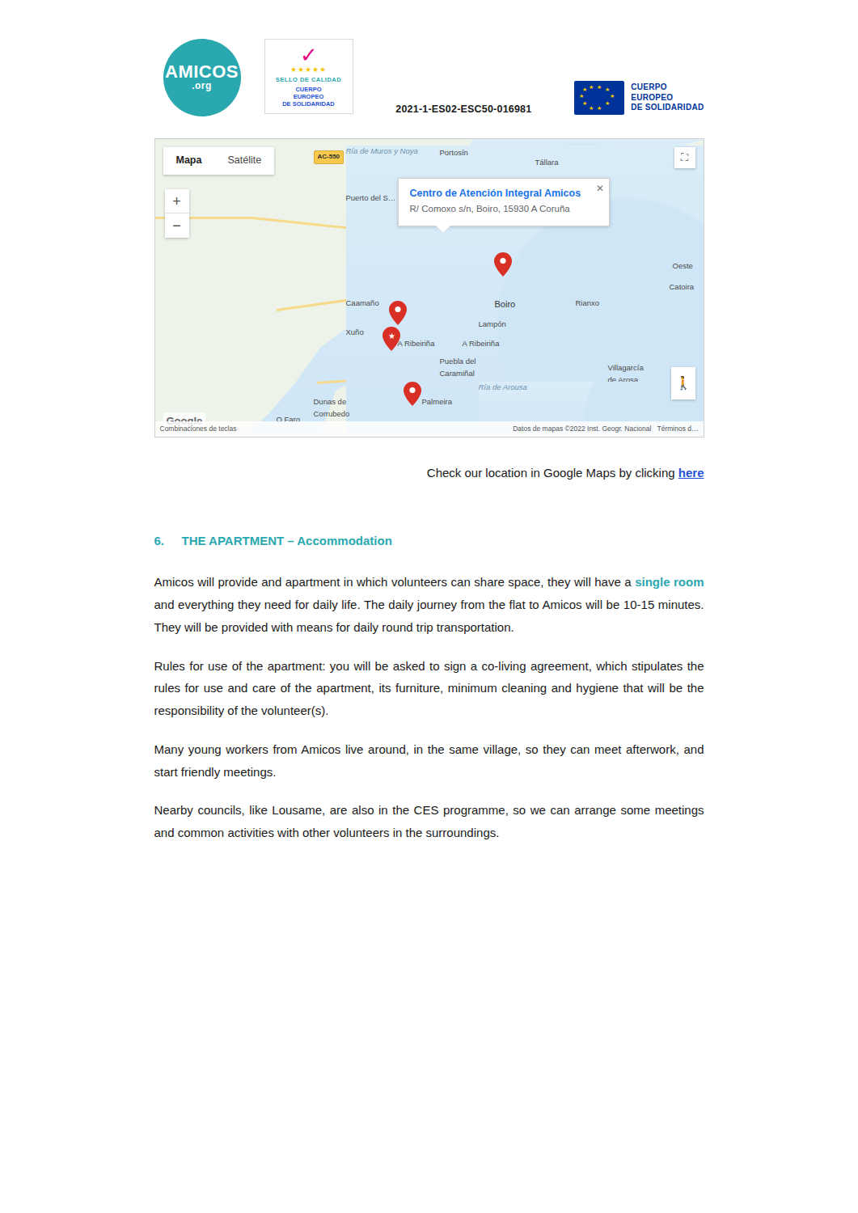AMICOS .org
✓
★★★★★
SELLO DE CALIDAD
CUERPO
EUROPEO
DE SOLIDARIDAD
2021-1-ES02-ESC50-016981
★ ★ ★ ★ ★ ★ ★ ★ ★ ★
CUERPO
EUROPEO
DE SOLIDARIDAD
AC-550
AC-550
AG-11
AG-11
AG-11
AC-3
AC-11
PO-548
AC-305
Ría de Muros y Noya
Portosín
Tállara
Puerto del S…
Caamaño
Xuño
A Ribeiriña
Boiro
Lampón
A Ribeiriña
Puebla del
Caramiñal
Rianxo
Oeste
Catoira
Villagarcía
de Arosa
San Pedro
de Cornazo
Palmeira
Dunas de
Corrubedo
O Faro
Ría de Arousa
★
✕
Centro de Atención Integral Amicos
R/ Comoxo s/n, Boiro, 15930 A Coruña
Mapa
Satélite
+
−
⛶
🚶
Google
Combinaciones de teclas Datos de mapas ©2022 Inst. Geogr. Nacional Términos d…
Check our location in Google Maps by clicking here
6. THE APARTMENT – Accommodation
Amicos will provide and apartment in which volunteers can share space, they will have a single room and everything they need for daily life. The daily journey from the flat to Amicos will be 10-15 minutes. They will be provided with means for daily round trip transportation.
Rules for use of the apartment: you will be asked to sign a co-living agreement, which stipulates the rules for use and care of the apartment, its furniture, minimum cleaning and hygiene that will be the responsibility of the volunteer(s).
Many young workers from Amicos live around, in the same village, so they can meet afterwork, and start friendly meetings.
Nearby councils, like Lousame, are also in the CES programme, so we can arrange some meetings and common activities with other volunteers in the surroundings.